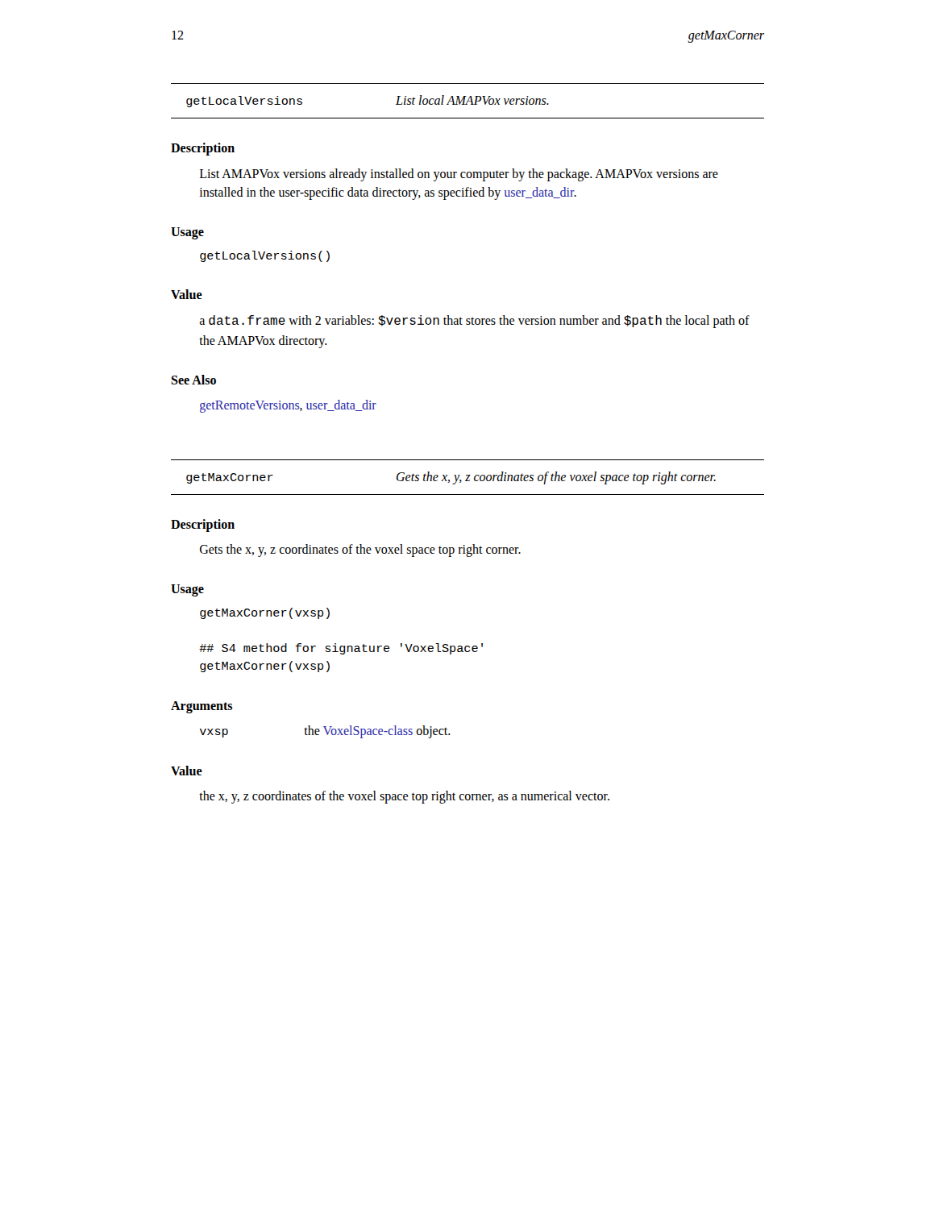12 getMaxCorner
getLocalVersions List local AMAPVox versions.
Description
List AMAPVox versions already installed on your computer by the package. AMAPVox versions are installed in the user-specific data directory, as specified by user_data_dir.
Usage
getLocalVersions()
Value
a data.frame with 2 variables: $version that stores the version number and $path the local path of the AMAPVox directory.
See Also
getRemoteVersions, user_data_dir
getMaxCorner Gets the x, y, z coordinates of the voxel space top right corner.
Description
Gets the x, y, z coordinates of the voxel space top right corner.
Usage
getMaxCorner(vxsp)

## S4 method for signature 'VoxelSpace'
getMaxCorner(vxsp)
Arguments
vxsp
the VoxelSpace-class object.
Value
the x, y, z coordinates of the voxel space top right corner, as a numerical vector.